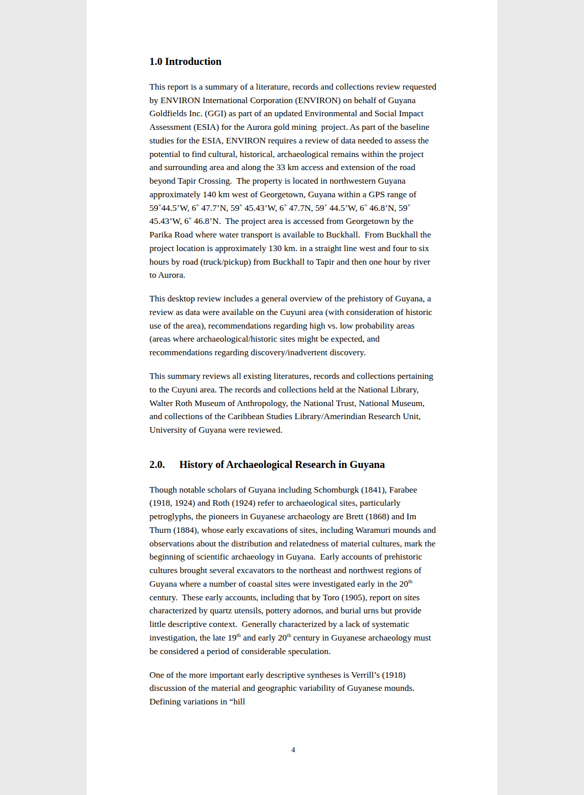1.0 Introduction
This report is a summary of a literature, records and collections review requested by ENVIRON International Corporation (ENVIRON) on behalf of Guyana Goldfields Inc. (GGI) as part of an updated Environmental and Social Impact Assessment (ESIA) for the Aurora gold mining project. As part of the baseline studies for the ESIA, ENVIRON requires a review of data needed to assess the potential to find cultural, historical, archaeological remains within the project and surrounding area and along the 33 km access and extension of the road beyond Tapir Crossing. The property is located in northwestern Guyana approximately 140 km west of Georgetown, Guyana within a GPS range of 59˚44.5’W, 6˚ 47.7’N, 59˚ 45.43’W, 6˚ 47.7N, 59˚ 44.5’W, 6˚ 46.8’N, 59˚ 45.43’W, 6˚ 46.8’N. The project area is accessed from Georgetown by the Parika Road where water transport is available to Buckhall. From Buckhall the project location is approximately 130 km. in a straight line west and four to six hours by road (truck/pickup) from Buckhall to Tapir and then one hour by river to Aurora.
This desktop review includes a general overview of the prehistory of Guyana, a review as data were available on the Cuyuni area (with consideration of historic use of the area), recommendations regarding high vs. low probability areas (areas where archaeological/historic sites might be expected, and recommendations regarding discovery/inadvertent discovery.
This summary reviews all existing literatures, records and collections pertaining to the Cuyuni area. The records and collections held at the National Library, Walter Roth Museum of Anthropology, the National Trust, National Museum, and collections of the Caribbean Studies Library/Amerindian Research Unit, University of Guyana were reviewed.
2.0. History of Archaeological Research in Guyana
Though notable scholars of Guyana including Schomburgk (1841), Farabee (1918, 1924) and Roth (1924) refer to archaeological sites, particularly petroglyphs, the pioneers in Guyanese archaeology are Brett (1868) and Im Thurn (1884), whose early excavations of sites, including Waramuri mounds and observations about the distribution and relatedness of material cultures, mark the beginning of scientific archaeology in Guyana. Early accounts of prehistoric cultures brought several excavators to the northeast and northwest regions of Guyana where a number of coastal sites were investigated early in the 20th century. These early accounts, including that by Toro (1905), report on sites characterized by quartz utensils, pottery adornos, and burial urns but provide little descriptive context. Generally characterized by a lack of systematic investigation, the late 19th and early 20th century in Guyanese archaeology must be considered a period of considerable speculation.
One of the more important early descriptive syntheses is Verrill’s (1918) discussion of the material and geographic variability of Guyanese mounds. Defining variations in “hill
4